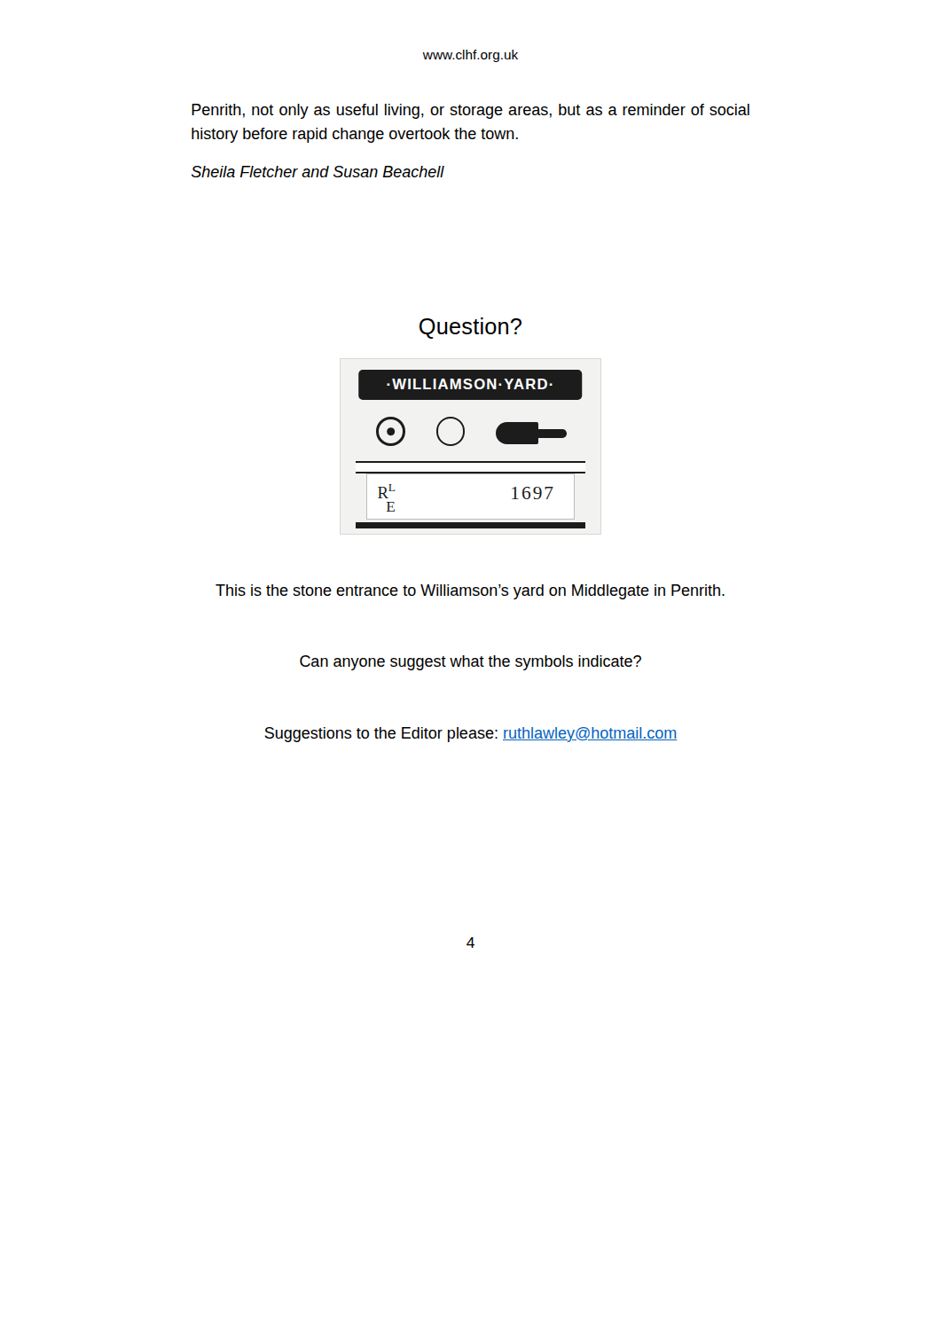www.clhf.org.uk
Penrith, not only as useful living, or storage areas, but as a reminder of social history before rapid change overtook the town.
Sheila Fletcher and Susan Beachell
Question?
·WILLIAMSON·YARD·
RLE 1697
This is the stone entrance to Williamson’s yard on Middlegate in Penrith.
Can anyone suggest what the symbols indicate?
Suggestions to the Editor please: ruthlawley@hotmail.com
4